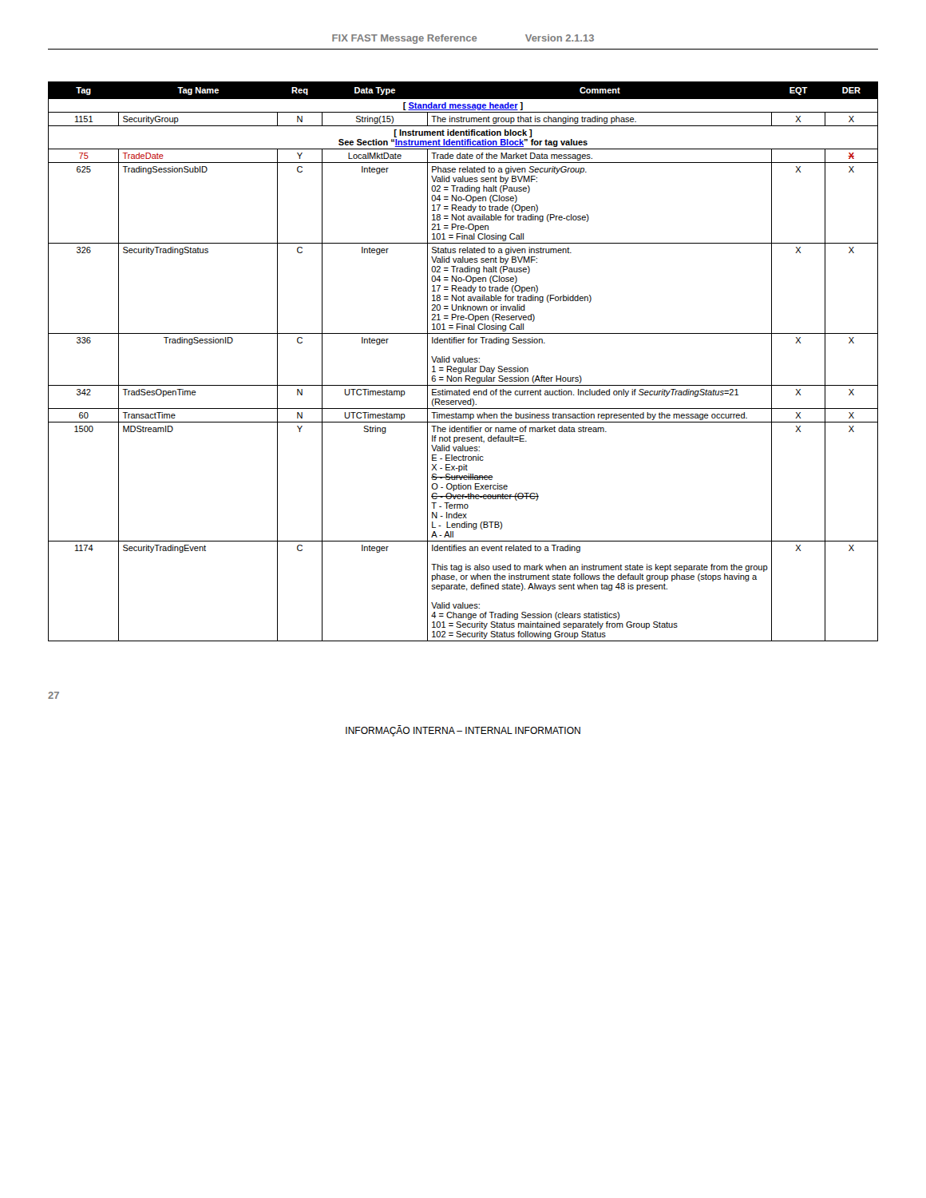FIX FAST Message Reference Version 2.1.13
| Tag | Tag Name | Req | Data Type | Comment | EQT | DER |
| --- | --- | --- | --- | --- | --- | --- |
| [ Standard message header ] |
| 1151 | SecurityGroup | N | String(15) | The instrument group that is changing trading phase. | X | X |
| [ Instrument identification block ] See Section “ Instrument Identification Block ” for tag values |
| 75 | TradeDate | Y | LocalMktDate | Trade date of the Market Data messages. | | X |
| 625 | TradingSessionSubID | C | Integer | Phase related to a given SecurityGroup . Valid values sent by BVMF: 02 = Trading halt (Pause) 04 = No-Open (Close) 17 = Ready to trade (Open) 18 = Not available for trading (Pre-close) 21 = Pre-Open 101 = Final Closing Call | X | X |
| 326 | SecurityTradingStatus | C | Integer | Status related to a given instrument. Valid values sent by BVMF: 02 = Trading halt (Pause) 04 = No-Open (Close) 17 = Ready to trade (Open) 18 = Not available for trading (Forbidden) 20 = Unknown or invalid 21 = Pre-Open (Reserved) 101 = Final Closing Call | X | X |
| 336 | TradingSessionID | C | Integer | Identifier for Trading Session. Valid values: 1 = Regular Day Session 6 = Non Regular Session (After Hours) | X | X |
| 342 | TradSesOpenTime | N | UTCTimestamp | Estimated end of the current auction. Included only if SecurityTradingStatus =21 (Reserved). | X | X |
| 60 | TransactTime | N | UTCTimestamp | Timestamp when the business transaction represented by the message occurred. | X | X |
| 1500 | MDStreamID | Y | String | The identifier or name of market data stream. If not present, default=E. Valid values: E - Electronic X - Ex-pit S - Surveillance O - Option Exercise C - Over-the-counter (OTC) T - Termo N - Index L - Lending (BTB) A - All | X | X |
| 1174 | SecurityTradingEvent | C | Integer | Identifies an event related to a Trading This tag is also used to mark when an instrument state is kept separate from the group phase, or when the instrument state follows the default group phase (stops having a separate, defined state). Always sent when tag 48 is present. Valid values: 4 = Change of Trading Session (clears statistics) 101 = Security Status maintained separately from Group Status 102 = Security Status following Group Status | X | X |
27
INFORMAÇÃO INTERNA – INTERNAL INFORMATION